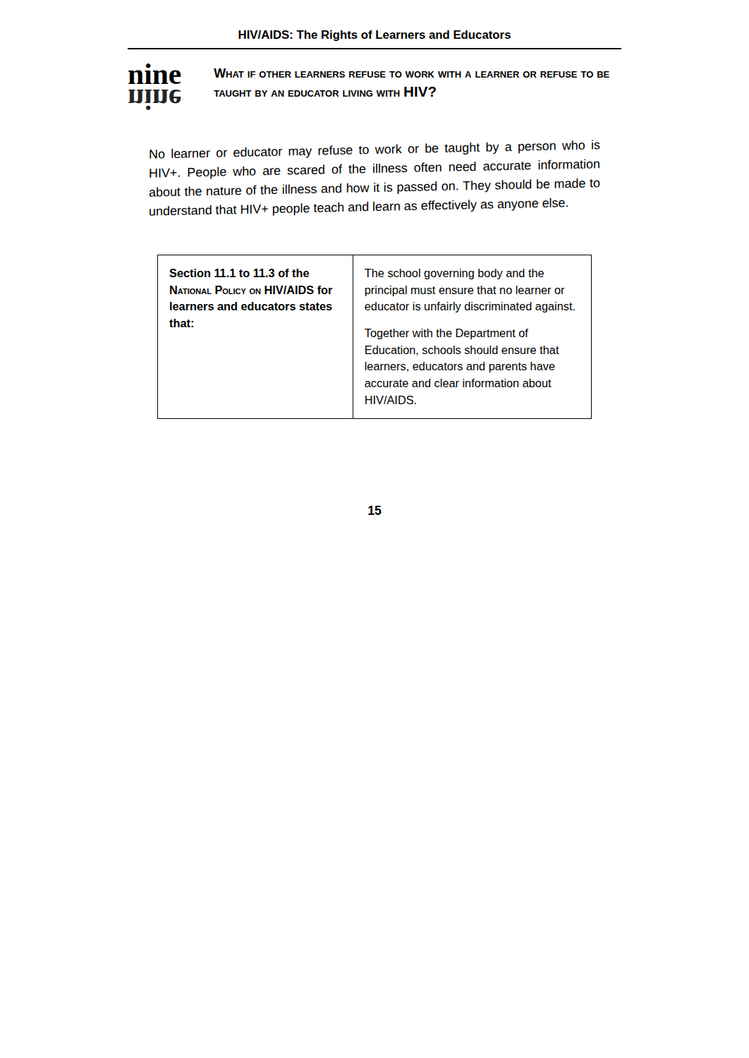HIV/AIDS: The Rights of Learners and Educators
ninenine
What if other learners refuse to work with a learner or refuse to be taught by an educator living with HIV?
No learner or educator may refuse to work or be taught by a person who is HIV+. People who are scared of the illness often need accurate information about the nature of the illness and how it is passed on. They should be made to understand that HIV+ people teach and learn as effectively as anyone else.
| Section 11.1 to 11.3 of the National Policy on HIV/AIDS for learners and educators states that: | The school governing body and the principal must ensure that no learner or educator is unfairly discriminated against. Together with the Department of Education, schools should ensure that learners, educators and parents have accurate and clear information about HIV/AIDS. |
15